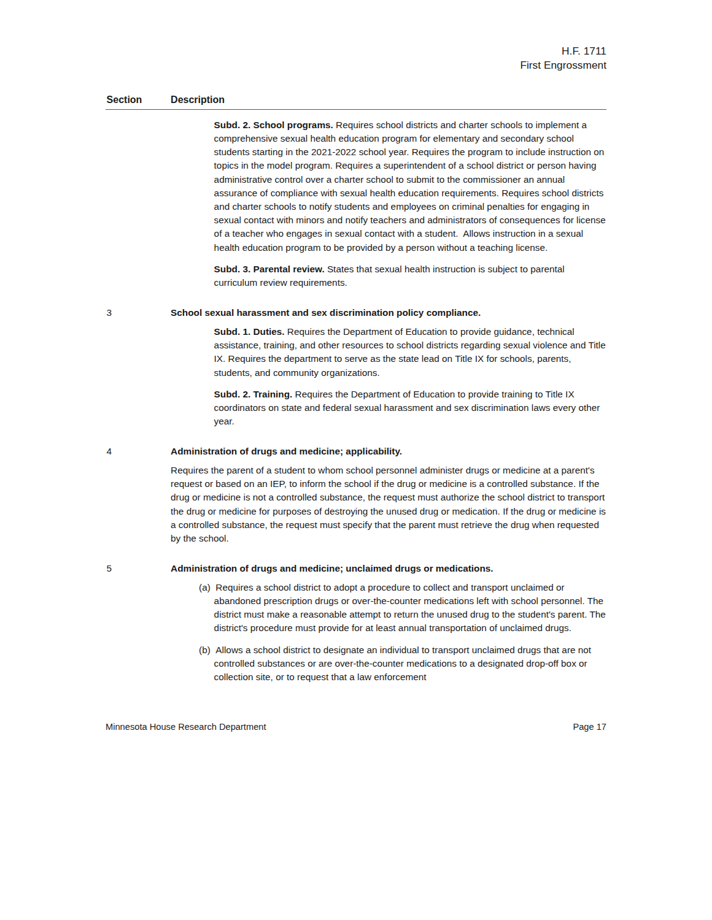H.F. 1711 First Engrossment
| Section | Description |
| --- | --- |
| | Subd. 2. School programs. Requires school districts and charter schools to implement a comprehensive sexual health education program for elementary and secondary school students starting in the 2021-2022 school year. Requires the program to include instruction on topics in the model program. Requires a superintendent of a school district or person having administrative control over a charter school to submit to the commissioner an annual assurance of compliance with sexual health education requirements. Requires school districts and charter schools to notify students and employees on criminal penalties for engaging in sexual contact with minors and notify teachers and administrators of consequences for license of a teacher who engages in sexual contact with a student. Allows instruction in a sexual health education program to be provided by a person without a teaching license. Subd. 3. Parental review. States that sexual health instruction is subject to parental curriculum review requirements. |
| 3 | School sexual harassment and sex discrimination policy compliance. Subd. 1. Duties. Requires the Department of Education to provide guidance, technical assistance, training, and other resources to school districts regarding sexual violence and Title IX. Requires the department to serve as the state lead on Title IX for schools, parents, students, and community organizations. Subd. 2. Training. Requires the Department of Education to provide training to Title IX coordinators on state and federal sexual harassment and sex discrimination laws every other year. |
| 4 | Administration of drugs and medicine; applicability. Requires the parent of a student to whom school personnel administer drugs or medicine at a parent's request or based on an IEP, to inform the school if the drug or medicine is a controlled substance. If the drug or medicine is not a controlled substance, the request must authorize the school district to transport the drug or medicine for purposes of destroying the unused drug or medication. If the drug or medicine is a controlled substance, the request must specify that the parent must retrieve the drug when requested by the school. |
| 5 | Administration of drugs and medicine; unclaimed drugs or medications. (a) Requires a school district to adopt a procedure to collect and transport unclaimed or abandoned prescription drugs or over-the-counter medications left with school personnel. The district must make a reasonable attempt to return the unused drug to the student's parent. The district's procedure must provide for at least annual transportation of unclaimed drugs. (b) Allows a school district to designate an individual to transport unclaimed drugs that are not controlled substances or are over-the-counter medications to a designated drop-off box or collection site, or to request that a law enforcement |
Minnesota House Research Department Page 17